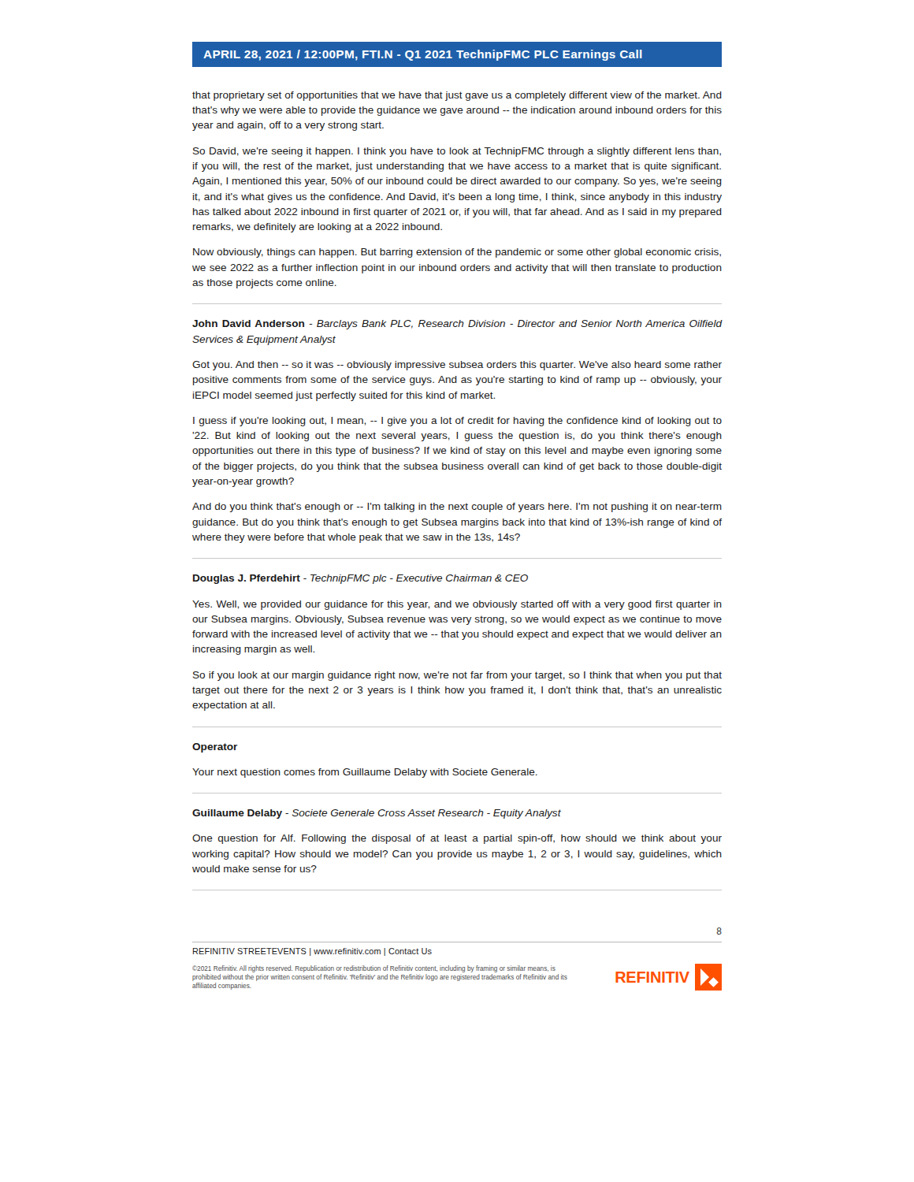APRIL 28, 2021 / 12:00PM, FTI.N - Q1 2021 TechnipFMC PLC Earnings Call
that proprietary set of opportunities that we have that just gave us a completely different view of the market. And that's why we were able to provide the guidance we gave around -- the indication around inbound orders for this year and again, off to a very strong start.
So David, we're seeing it happen. I think you have to look at TechnipFMC through a slightly different lens than, if you will, the rest of the market, just understanding that we have access to a market that is quite significant. Again, I mentioned this year, 50% of our inbound could be direct awarded to our company. So yes, we're seeing it, and it's what gives us the confidence. And David, it's been a long time, I think, since anybody in this industry has talked about 2022 inbound in first quarter of 2021 or, if you will, that far ahead. And as I said in my prepared remarks, we definitely are looking at a 2022 inbound.
Now obviously, things can happen. But barring extension of the pandemic or some other global economic crisis, we see 2022 as a further inflection point in our inbound orders and activity that will then translate to production as those projects come online.
John David Anderson - Barclays Bank PLC, Research Division - Director and Senior North America Oilfield Services & Equipment Analyst
Got you. And then -- so it was -- obviously impressive subsea orders this quarter. We've also heard some rather positive comments from some of the service guys. And as you're starting to kind of ramp up -- obviously, your iEPCI model seemed just perfectly suited for this kind of market.
I guess if you're looking out, I mean, -- I give you a lot of credit for having the confidence kind of looking out to '22. But kind of looking out the next several years, I guess the question is, do you think there's enough opportunities out there in this type of business? If we kind of stay on this level and maybe even ignoring some of the bigger projects, do you think that the subsea business overall can kind of get back to those double-digit year-on-year growth?
And do you think that's enough or -- I'm talking in the next couple of years here. I'm not pushing it on near-term guidance. But do you think that's enough to get Subsea margins back into that kind of 13%-ish range of kind of where they were before that whole peak that we saw in the 13s, 14s?
Douglas J. Pferdehirt - TechnipFMC plc - Executive Chairman & CEO
Yes. Well, we provided our guidance for this year, and we obviously started off with a very good first quarter in our Subsea margins. Obviously, Subsea revenue was very strong, so we would expect as we continue to move forward with the increased level of activity that we -- that you should expect and expect that we would deliver an increasing margin as well.
So if you look at our margin guidance right now, we're not far from your target, so I think that when you put that target out there for the next 2 or 3 years is I think how you framed it, I don't think that, that's an unrealistic expectation at all.
Operator
Your next question comes from Guillaume Delaby with Societe Generale.
Guillaume Delaby - Societe Generale Cross Asset Research - Equity Analyst
One question for Alf. Following the disposal of at least a partial spin-off, how should we think about your working capital? How should we model? Can you provide us maybe 1, 2 or 3, I would say, guidelines, which would make sense for us?
8
REFINITIV STREETEVENTS | www.refinitiv.com | Contact Us
©2021 Refinitiv. All rights reserved. Republication or redistribution of Refinitiv content, including by framing or similar means, is prohibited without the prior written consent of Refinitiv. 'Refinitiv' and the Refinitiv logo are registered trademarks of Refinitiv and its affiliated companies.
REFINITIV